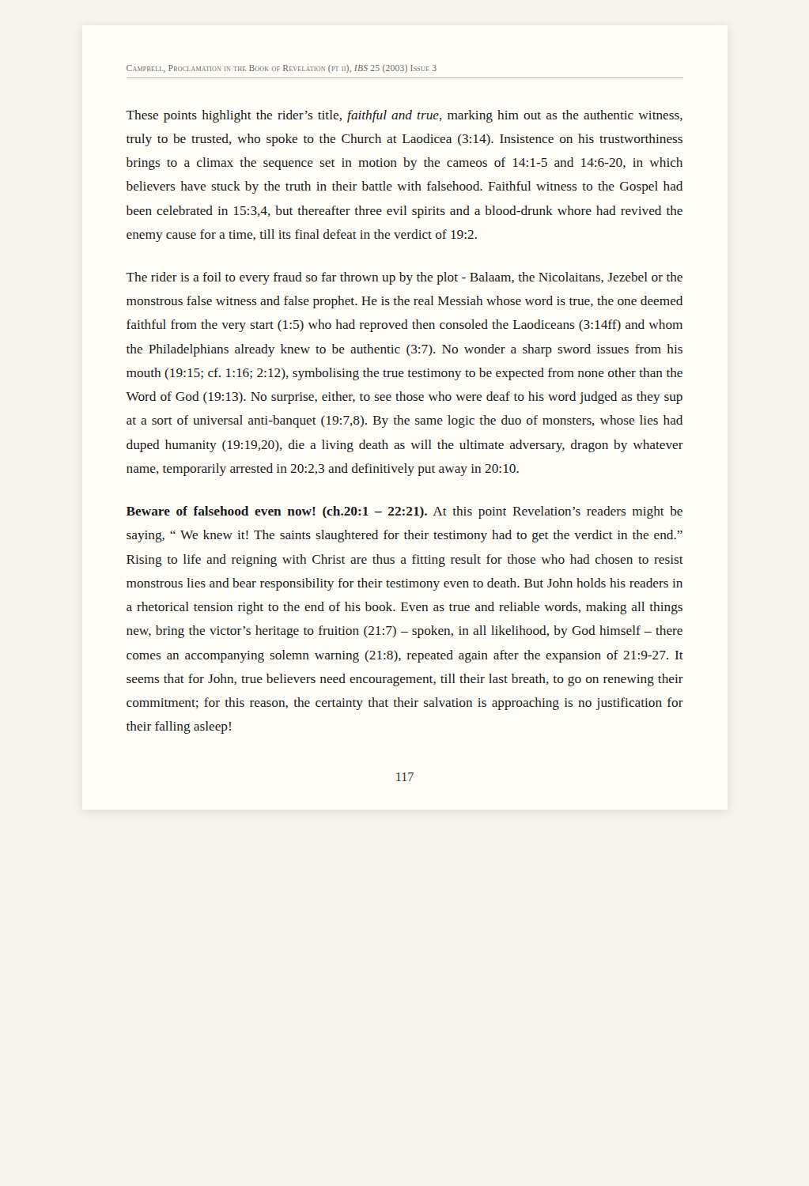Campbell, Proclamation in the Book of Revelation (pt ii), IBS 25 (2003) Issue 3
These points highlight the rider’s title, faithful and true, marking him out as the authentic witness, truly to be trusted, who spoke to the Church at Laodicea (3:14). Insistence on his trustworthiness brings to a climax the sequence set in motion by the cameos of 14:1-5 and 14:6-20, in which believers have stuck by the truth in their battle with falsehood. Faithful witness to the Gospel had been celebrated in 15:3,4, but thereafter three evil spirits and a blood-drunk whore had revived the enemy cause for a time, till its final defeat in the verdict of 19:2.
The rider is a foil to every fraud so far thrown up by the plot - Balaam, the Nicolaitans, Jezebel or the monstrous false witness and false prophet. He is the real Messiah whose word is true, the one deemed faithful from the very start (1:5) who had reproved then consoled the Laodiceans (3:14ff) and whom the Philadelphians already knew to be authentic (3:7). No wonder a sharp sword issues from his mouth (19:15; cf. 1:16; 2:12), symbolising the true testimony to be expected from none other than the Word of God (19:13). No surprise, either, to see those who were deaf to his word judged as they sup at a sort of universal anti-banquet (19:7,8). By the same logic the duo of monsters, whose lies had duped humanity (19:19,20), die a living death as will the ultimate adversary, dragon by whatever name, temporarily arrested in 20:2,3 and definitively put away in 20:10.
Beware of falsehood even now! (ch.20:1 – 22:21). At this point Revelation’s readers might be saying, “ We knew it! The saints slaughtered for their testimony had to get the verdict in the end.” Rising to life and reigning with Christ are thus a fitting result for those who had chosen to resist monstrous lies and bear responsibility for their testimony even to death. But John holds his readers in a rhetorical tension right to the end of his book. Even as true and reliable words, making all things new, bring the victor’s heritage to fruition (21:7) – spoken, in all likelihood, by God himself – there comes an accompanying solemn warning (21:8), repeated again after the expansion of 21:9-27. It seems that for John, true believers need encouragement, till their last breath, to go on renewing their commitment; for this reason, the certainty that their salvation is approaching is no justification for their falling asleep!
117